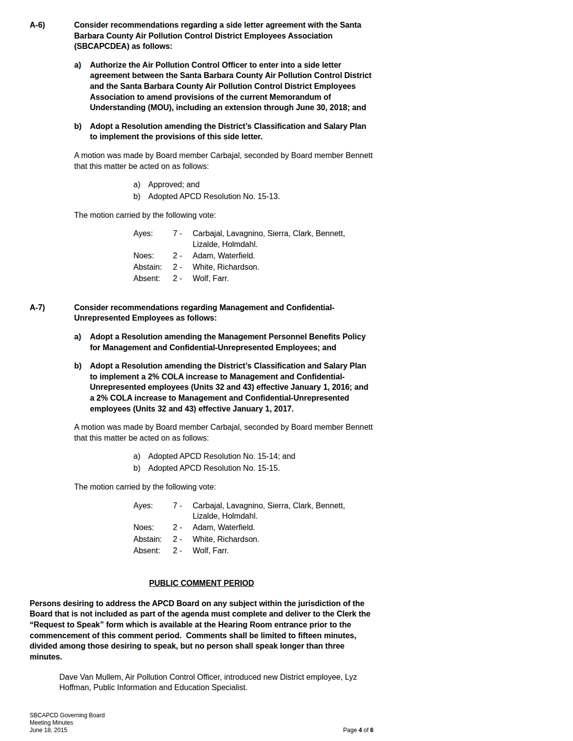A-6)
Consider recommendations regarding a side letter agreement with the Santa Barbara County Air Pollution Control District Employees Association (SBCAPCDEA) as follows:
a)
Authorize the Air Pollution Control Officer to enter into a side letter agreement between the Santa Barbara County Air Pollution Control District and the Santa Barbara County Air Pollution Control District Employees Association to amend provisions of the current Memorandum of Understanding (MOU), including an extension through June 30, 2018; and
b)
Adopt a Resolution amending the District’s Classification and Salary Plan to implement the provisions of this side letter.
A motion was made by Board member Carbajal, seconded by Board member Bennett that this matter be acted on as follows:
a) Approved; and
b) Adopted APCD Resolution No. 15-13.
The motion carried by the following vote:
Ayes: 7 -Carbajal, Lavagnino, Sierra, Clark, Bennett, Lizalde, Holmdahl.
Noes: 2 -Adam, Waterfield.
Abstain: 2 -White, Richardson.
Absent: 2 -Wolf, Farr.
A-7)
Consider recommendations regarding Management and Confidential-Unrepresented Employees as follows:
a)
Adopt a Resolution amending the Management Personnel Benefits Policy for Management and Confidential-Unrepresented Employees; and
b)
Adopt a Resolution amending the District’s Classification and Salary Plan to implement a 2% COLA increase to Management and Confidential-Unrepresented employees (Units 32 and 43) effective January 1, 2016; and a 2% COLA increase to Management and Confidential-Unrepresented employees (Units 32 and 43) effective January 1, 2017.
A motion was made by Board member Carbajal, seconded by Board member Bennett that this matter be acted on as follows:
a) Adopted APCD Resolution No. 15-14; and
b) Adopted APCD Resolution No. 15-15.
The motion carried by the following vote:
Ayes: 7 -Carbajal, Lavagnino, Sierra, Clark, Bennett, Lizalde, Holmdahl.
Noes: 2 -Adam, Waterfield.
Abstain: 2 -White, Richardson.
Absent: 2 -Wolf, Farr.
PUBLIC COMMENT PERIOD
Persons desiring to address the APCD Board on any subject within the jurisdiction of the Board that is not included as part of the agenda must complete and deliver to the Clerk the “Request to Speak” form which is available at the Hearing Room entrance prior to the commencement of this comment period. Comments shall be limited to fifteen minutes, divided among those desiring to speak, but no person shall speak longer than three minutes.
Dave Van Mullem, Air Pollution Control Officer, introduced new District employee, Lyz Hoffman, Public Information and Education Specialist.
SBCAPCD Governing Board
Meeting Minutes
June 18, 2015
Page 4 of 6